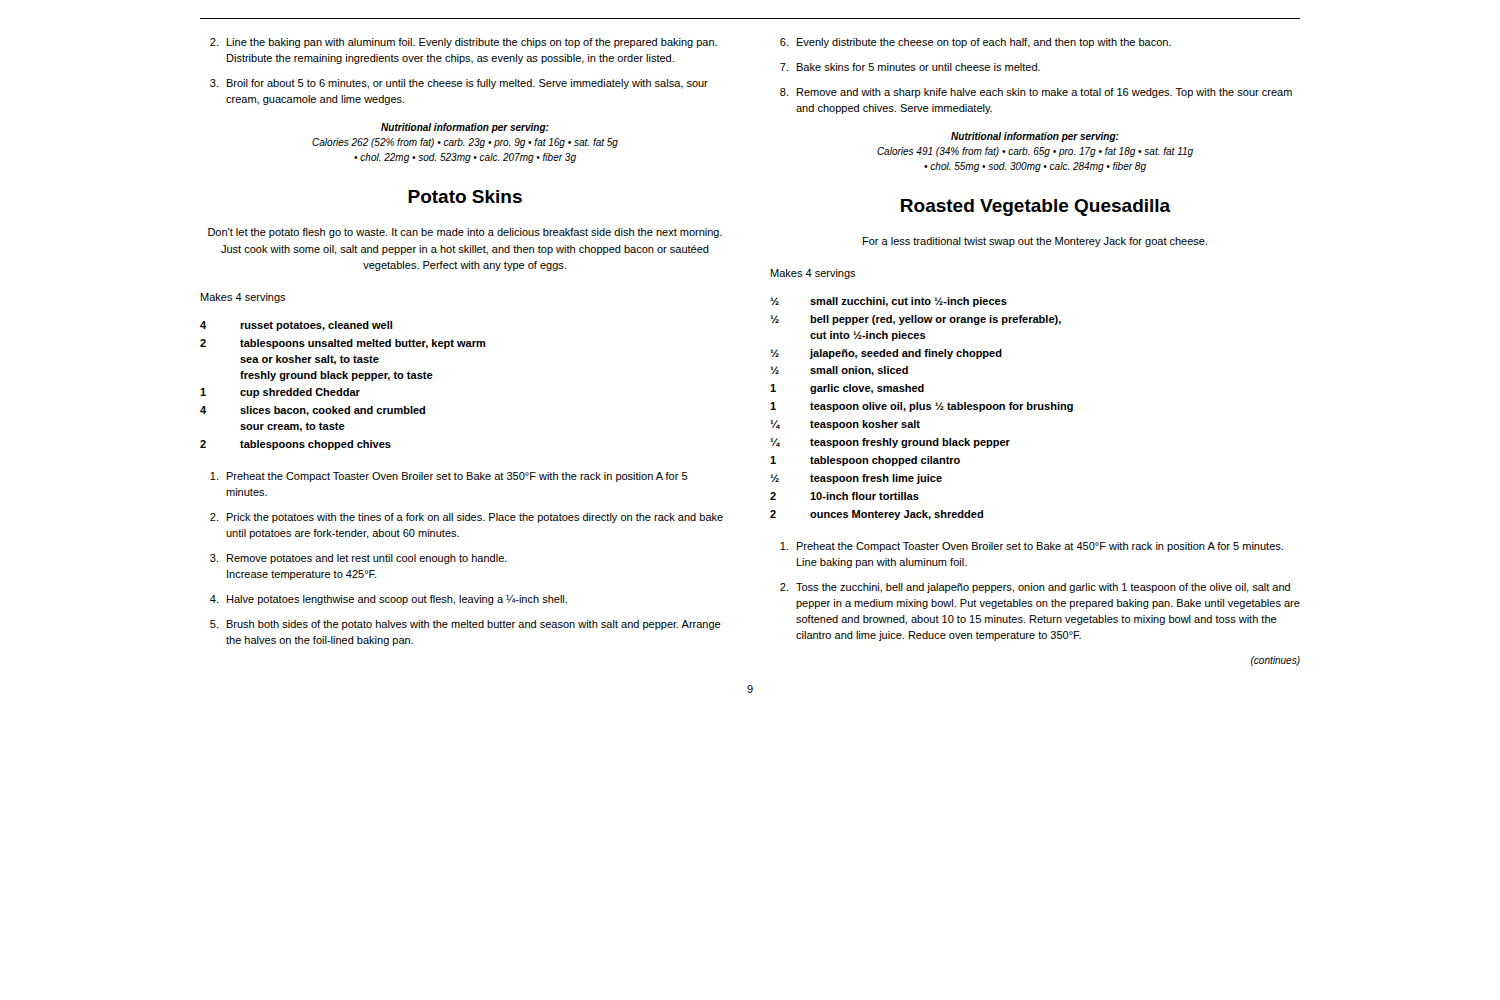Line the baking pan with aluminum foil. Evenly distribute the chips on top of the prepared baking pan. Distribute the remaining ingredients over the chips, as evenly as possible, in the order listed.
Broil for about 5 to 6 minutes, or until the cheese is fully melted. Serve immediately with salsa, sour cream, guacamole and lime wedges.
Nutritional information per serving:
Calories 262 (52% from fat) • carb. 23g • pro. 9g • fat 16g • sat. fat 5g
• chol. 22mg • sod. 523mg • calc. 207mg • fiber 3g
Potato Skins
Don't let the potato flesh go to waste. It can be made into a delicious breakfast side dish the next morning. Just cook with some oil, salt and pepper in a hot skillet, and then top with chopped bacon or sautéed vegetables. Perfect with any type of eggs.
Makes 4 servings
| 4 | russet potatoes, cleaned well |
| 2 | tablespoons unsalted melted butter, kept warm sea or kosher salt, to taste freshly ground black pepper, to taste |
| 1 | cup shredded Cheddar |
| 4 | slices bacon, cooked and crumbled sour cream, to taste |
| 2 | tablespoons chopped chives |
Preheat the Compact Toaster Oven Broiler set to Bake at 350°F with the rack in position A for 5 minutes.
Prick the potatoes with the tines of a fork on all sides. Place the potatoes directly on the rack and bake until potatoes are fork-tender, about 60 minutes.
Remove potatoes and let rest until cool enough to handle.
Increase temperature to 425°F.
Halve potatoes lengthwise and scoop out flesh, leaving a ¼-inch shell.
Brush both sides of the potato halves with the melted butter and season with salt and pepper. Arrange the halves on the foil-lined baking pan.
Evenly distribute the cheese on top of each half, and then top with the bacon.
Bake skins for 5 minutes or until cheese is melted.
Remove and with a sharp knife halve each skin to make a total of 16 wedges. Top with the sour cream and chopped chives. Serve immediately.
Nutritional information per serving:
Calories 491 (34% from fat) • carb. 65g • pro. 17g • fat 18g • sat. fat 11g
• chol. 55mg • sod. 300mg • calc. 284mg • fiber 8g
Roasted Vegetable Quesadilla
For a less traditional twist swap out the Monterey Jack for goat cheese.
Makes 4 servings
| ½ | small zucchini, cut into ½-inch pieces |
| ½ | bell pepper (red, yellow or orange is preferable), cut into ½-inch pieces |
| ½ | jalapeño, seeded and finely chopped |
| ½ | small onion, sliced |
| 1 | garlic clove, smashed |
| 1 | teaspoon olive oil, plus ½ tablespoon for brushing |
| ¼ | teaspoon kosher salt |
| ¼ | teaspoon freshly ground black pepper |
| 1 | tablespoon chopped cilantro |
| ½ | teaspoon fresh lime juice |
| 2 | 10-inch flour tortillas |
| 2 | ounces Monterey Jack, shredded |
Preheat the Compact Toaster Oven Broiler set to Bake at 450°F with rack in position A for 5 minutes. Line baking pan with aluminum foil.
Toss the zucchini, bell and jalapeño peppers, onion and garlic with 1 teaspoon of the olive oil, salt and pepper in a medium mixing bowl. Put vegetables on the prepared baking pan. Bake until vegetables are softened and browned, about 10 to 15 minutes. Return vegetables to mixing bowl and toss with the cilantro and lime juice. Reduce oven temperature to 350°F.
(continues)
9